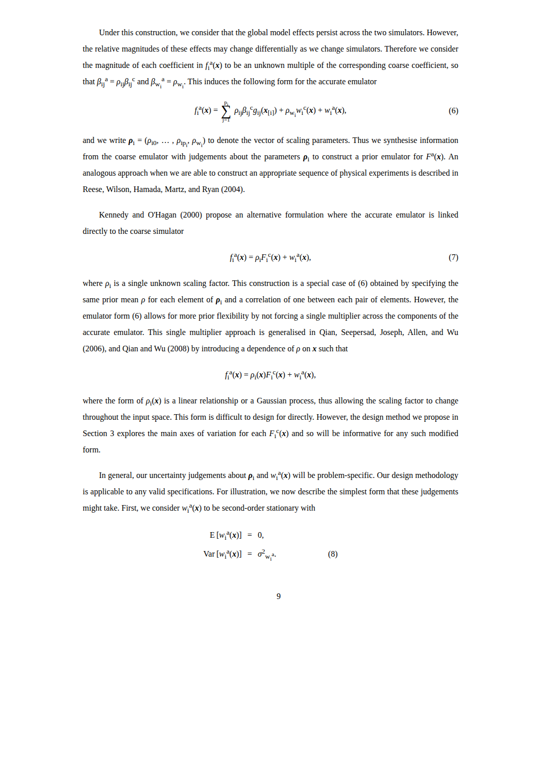Under this construction, we consider that the global model effects persist across the two simulators. However, the relative magnitudes of these effects may change differentially as we change simulators. Therefore we consider the magnitude of each coefficient in fia(x) to be an unknown multiple of the corresponding coarse coefficient, so that βija = ρijβijc and βwia = ρwi. This induces the following form for the accurate emulator
fia(x) = pi∑j=1 ρijβijcgij(x[i]) + ρwiwic(x) + wia(x), (6)
and we write ρi = (ρi0, … , ρipi, ρwi) to denote the vector of scaling parameters. Thus we synthesise information from the coarse emulator with judgements about the parameters ρi to construct a prior emulator for Fa(x). An analogous approach when we are able to construct an appropriate sequence of physical experiments is described in Reese, Wilson, Hamada, Martz, and Ryan (2004).
Kennedy and O'Hagan (2000) propose an alternative formulation where the accurate emulator is linked directly to the coarse simulator
fia(x) = ρiFic(x) + wia(x), (7)
where ρi is a single unknown scaling factor. This construction is a special case of (6) obtained by specifying the same prior mean ρ for each element of ρi and a correlation of one between each pair of elements. However, the emulator form (6) allows for more prior flexibility by not forcing a single multiplier across the components of the accurate emulator. This single multiplier approach is generalised in Qian, Seepersad, Joseph, Allen, and Wu (2006), and Qian and Wu (2008) by introducing a dependence of ρ on x such that
fia(x) = ρi(x)Fic(x) + wia(x),
where the form of ρi(x) is a linear relationship or a Gaussian process, thus allowing the scaling factor to change throughout the input space. This form is difficult to design for directly. However, the design method we propose in Section 3 explores the main axes of variation for each Fic(x) and so will be informative for any such modified form.
In general, our uncertainty judgements about ρi and wia(x) will be problem-specific. Our design methodology is applicable to any valid specifications. For illustration, we now describe the simplest form that these judgements might take. First, we consider wia(x) to be second-order stationary with
| E [ w i a ( x )] | = | 0, | |
| Var [ w i a ( x )] | = | σ 2 w i a . | (8) |
9